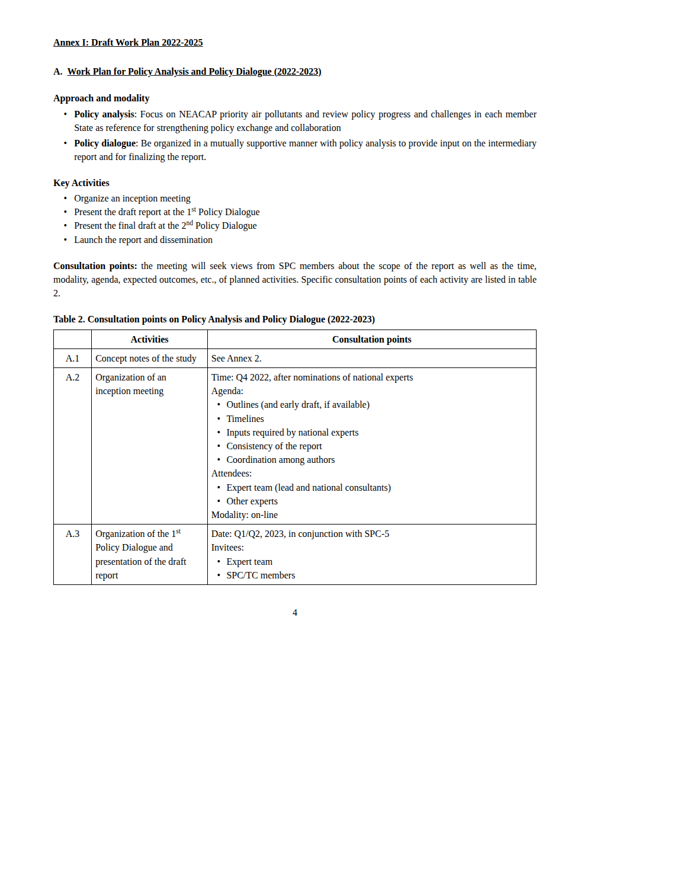Annex I: Draft Work Plan 2022-2025
A. Work Plan for Policy Analysis and Policy Dialogue (2022-2023)
Approach and modality
Policy analysis: Focus on NEACAP priority air pollutants and review policy progress and challenges in each member State as reference for strengthening policy exchange and collaboration
Policy dialogue: Be organized in a mutually supportive manner with policy analysis to provide input on the intermediary report and for finalizing the report.
Key Activities
Organize an inception meeting
Present the draft report at the 1st Policy Dialogue
Present the final draft at the 2nd Policy Dialogue
Launch the report and dissemination
Consultation points: the meeting will seek views from SPC members about the scope of the report as well as the time, modality, agenda, expected outcomes, etc., of planned activities. Specific consultation points of each activity are listed in table 2.
Table 2. Consultation points on Policy Analysis and Policy Dialogue (2022-2023)
| | Activities | Consultation points |
| --- | --- | --- |
| A.1 | Concept notes of the study | See Annex 2. |
| A.2 | Organization of an inception meeting | Time: Q4 2022, after nominations of national experts Agenda: Outlines (and early draft, if available) Timelines Inputs required by national experts Consistency of the report Coordination among authors Attendees: Expert team (lead and national consultants) Other experts Modality: on-line |
| A.3 | Organization of the 1 st Policy Dialogue and presentation of the draft report | Date: Q1/Q2, 2023, in conjunction with SPC-5 Invitees: Expert team SPC/TC members |
4